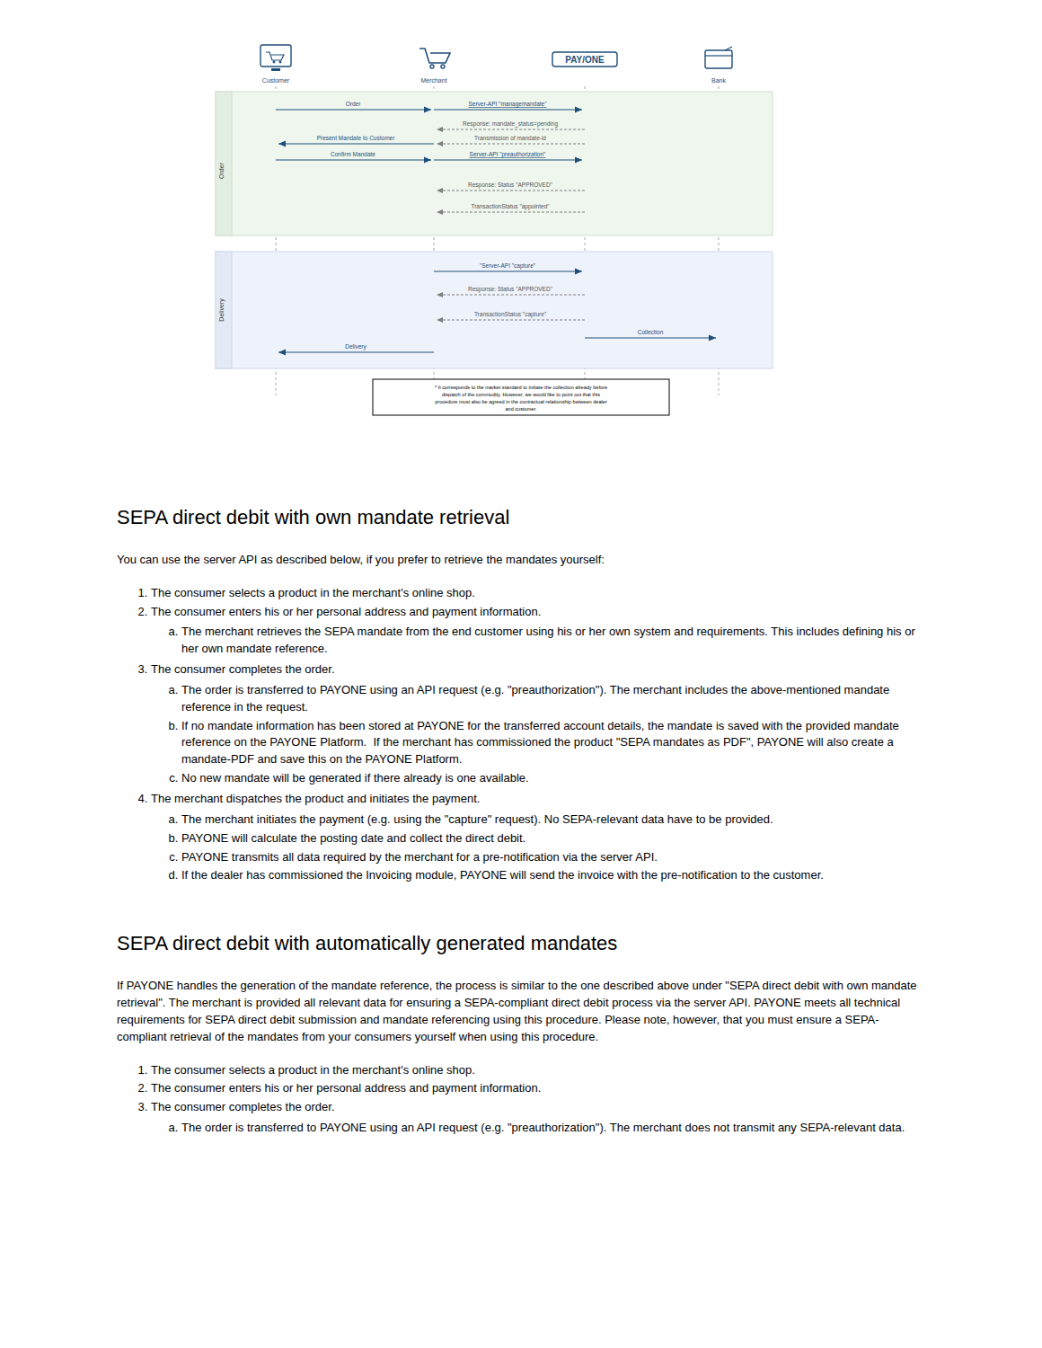Customer Merchant PAY/ONE Bank Order Order Server-API "managemandate" Response: mandate_status=pending Present Mandate to Customer Transmission of mandate-id Confirm Mandate Server-API "preauthorization" Response: Status "APPROVED" TransactionStatus "appointed" Delivery "Server-API "capture" Response: Status "APPROVED" TransactionStatus "capture" Collection Delivery * It corresponds to the market standard to initiate the collection already before dispatch of the commodity. However, we would like to point out that this procedure must also be agreed in the contractual relationship between dealer and customer.
SEPA direct debit with own mandate retrieval
You can use the server API as described below, if you prefer to retrieve the mandates yourself:
The consumer selects a product in the merchant's online shop.
The consumer enters his or her personal address and payment information.
The merchant retrieves the SEPA mandate from the end customer using his or her own system and requirements. This includes defining his or her own mandate reference.
The consumer completes the order.
The order is transferred to PAYONE using an API request (e.g. "preauthorization"). The merchant includes the above-mentioned mandate reference in the request.
If no mandate information has been stored at PAYONE for the transferred account details, the mandate is saved with the provided mandate reference on the PAYONE Platform. If the merchant has commissioned the product "SEPA mandates as PDF", PAYONE will also create a mandate-PDF and save this on the PAYONE Platform.
No new mandate will be generated if there already is one available.
The merchant dispatches the product and initiates the payment.
The merchant initiates the payment (e.g. using the "capture" request). No SEPA-relevant data have to be provided.
PAYONE will calculate the posting date and collect the direct debit.
PAYONE transmits all data required by the merchant for a pre-notification via the server API.
If the dealer has commissioned the Invoicing module, PAYONE will send the invoice with the pre-notification to the customer.
SEPA direct debit with automatically generated mandates
If PAYONE handles the generation of the mandate reference, the process is similar to the one described above under "SEPA direct debit with own mandate retrieval". The merchant is provided all relevant data for ensuring a SEPA-compliant direct debit process via the server API. PAYONE meets all technical requirements for SEPA direct debit submission and mandate referencing using this procedure. Please note, however, that you must ensure a SEPA-compliant retrieval of the mandates from your consumers yourself when using this procedure.
The consumer selects a product in the merchant's online shop.
The consumer enters his or her personal address and payment information.
The consumer completes the order.
The order is transferred to PAYONE using an API request (e.g. "preauthorization"). The merchant does not transmit any SEPA-relevant data.